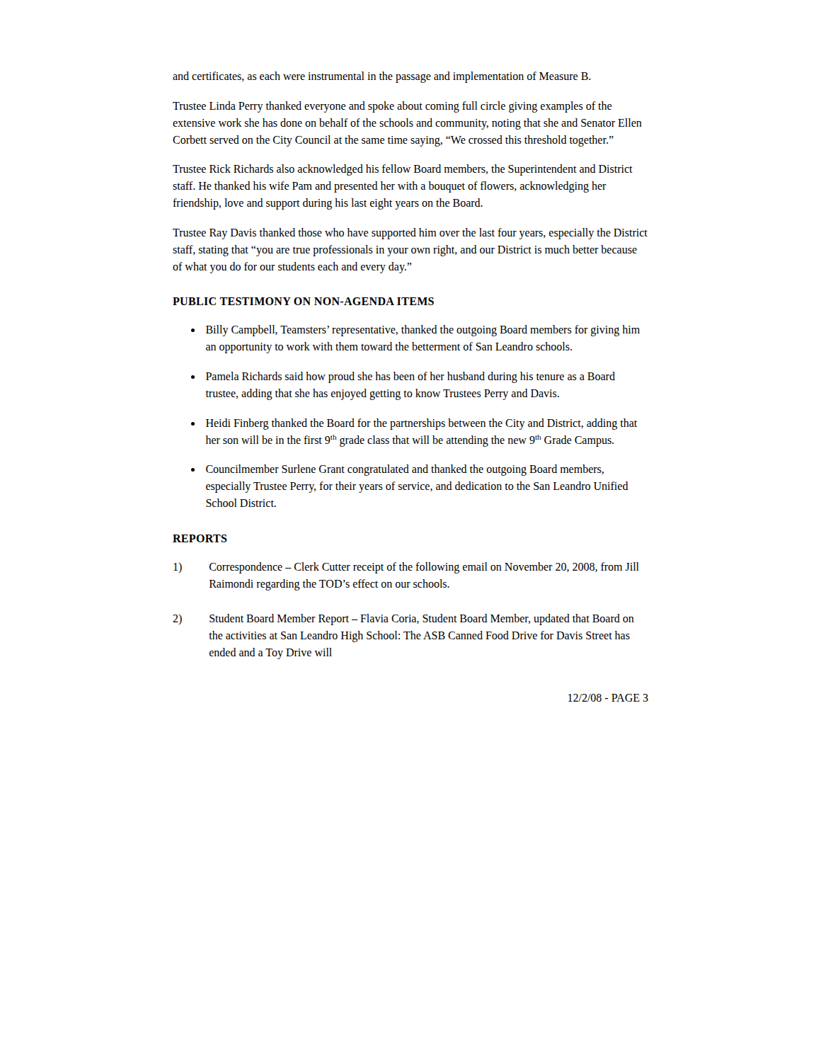and certificates, as each were instrumental in the passage and implementation of Measure B.
Trustee Linda Perry thanked everyone and spoke about coming full circle giving examples of the extensive work she has done on behalf of the schools and community, noting that she and Senator Ellen Corbett served on the City Council at the same time saying, “We crossed this threshold together.”
Trustee Rick Richards also acknowledged his fellow Board members, the Superintendent and District staff. He thanked his wife Pam and presented her with a bouquet of flowers, acknowledging her friendship, love and support during his last eight years on the Board.
Trustee Ray Davis thanked those who have supported him over the last four years, especially the District staff, stating that “you are true professionals in your own right, and our District is much better because of what you do for our students each and every day.”
PUBLIC TESTIMONY ON NON-AGENDA ITEMS
Billy Campbell, Teamsters’ representative, thanked the outgoing Board members for giving him an opportunity to work with them toward the betterment of San Leandro schools.
Pamela Richards said how proud she has been of her husband during his tenure as a Board trustee, adding that she has enjoyed getting to know Trustees Perry and Davis.
Heidi Finberg thanked the Board for the partnerships between the City and District, adding that her son will be in the first 9th grade class that will be attending the new 9th Grade Campus.
Councilmember Surlene Grant congratulated and thanked the outgoing Board members, especially Trustee Perry, for their years of service, and dedication to the San Leandro Unified School District.
REPORTS
1)
Correspondence – Clerk Cutter receipt of the following email on November 20, 2008, from Jill Raimondi regarding the TOD’s effect on our schools.
2)
Student Board Member Report – Flavia Coria, Student Board Member, updated that Board on the activities at San Leandro High School: The ASB Canned Food Drive for Davis Street has ended and a Toy Drive will
12/2/08 - PAGE 3